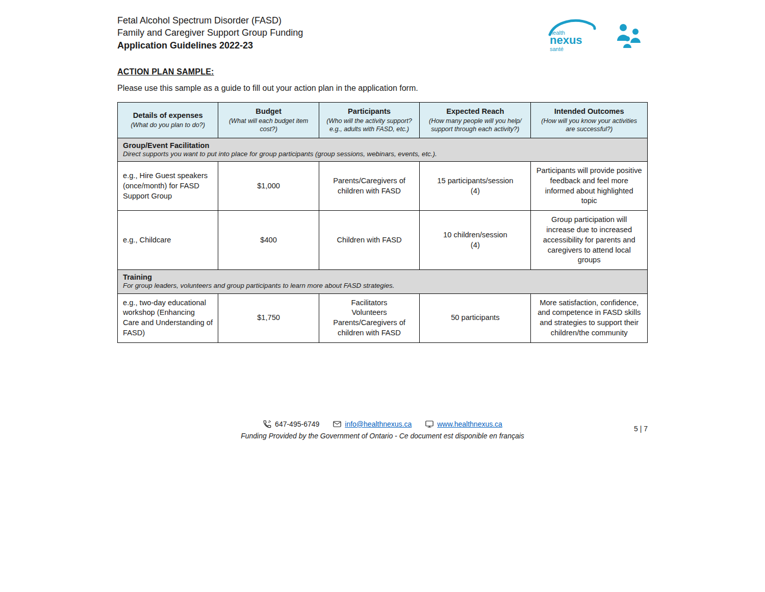Fetal Alcohol Spectrum Disorder (FASD)
Family and Caregiver Support Group Funding
Application Guidelines 2022-23
health nexus santé
ACTION PLAN SAMPLE:
Please use this sample as a guide to fill out your action plan in the application form.
| Details of expenses (What do you plan to do?) | Budget (What will each budget item cost?) | Participants (Who will the activity support? e.g., adults with FASD, etc.) | Expected Reach (How many people will you help/ support through each activity?) | Intended Outcomes (How will you know your activities are successful?) |
| --- | --- | --- | --- | --- |
| Group/Event Facilitation Direct supports you want to put into place for group participants (group sessions, webinars, events, etc.). |
| e.g., Hire Guest speakers (once/month) for FASD Support Group | $1,000 | Parents/Caregivers of children with FASD | 15 participants/session (4) | Participants will provide positive feedback and feel more informed about highlighted topic |
| e.g., Childcare | $400 | Children with FASD | 10 children/session (4) | Group participation will increase due to increased accessibility for parents and caregivers to attend local groups |
| Training For group leaders, volunteers and group participants to learn more about FASD strategies. |
| e.g., two-day educational workshop (Enhancing Care and Understanding of FASD) | $1,750 | Facilitators Volunteers Parents/Caregivers of children with FASD | 50 participants | More satisfaction, confidence, and competence in FASD skills and strategies to support their children/the community |
647-495-6749 info@healthnexus.ca www.healthnexus.ca
Funding Provided by the Government of Ontario - Ce document est disponible en français
5 | 7